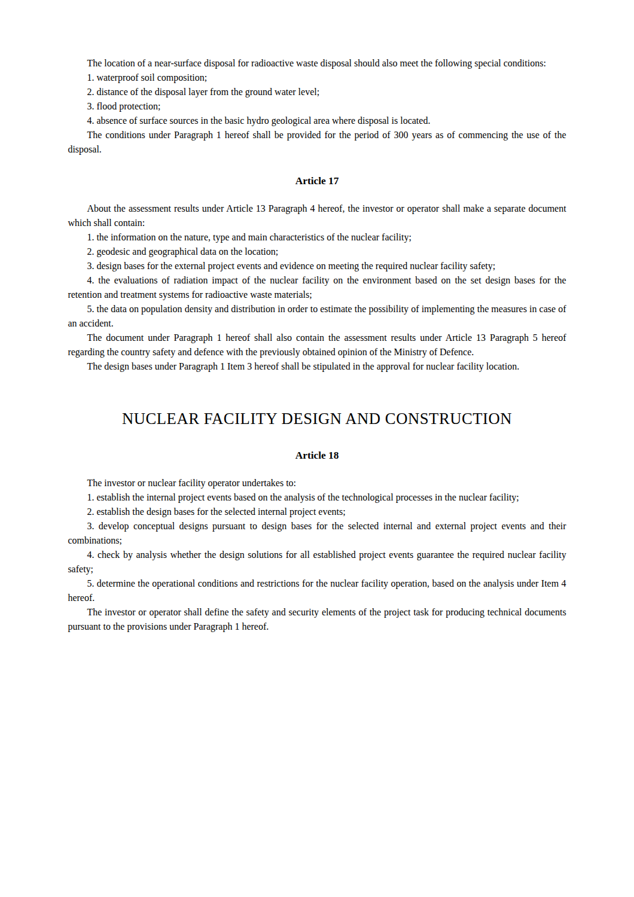The location of a near-surface disposal for radioactive waste disposal should also meet the following special conditions:
1. waterproof soil composition;
2. distance of the disposal layer from the ground water level;
3. flood protection;
4. absence of surface sources in the basic hydro geological area where disposal is located.
The conditions under Paragraph 1 hereof shall be provided for the period of 300 years as of commencing the use of the disposal.
Article 17
About the assessment results under Article 13 Paragraph 4 hereof, the investor or operator shall make a separate document which shall contain:
1. the information on the nature, type and main characteristics of the nuclear facility;
2. geodesic and geographical data on the location;
3. design bases for the external project events and evidence on meeting the required nuclear facility safety;
4. the evaluations of radiation impact of the nuclear facility on the environment based on the set design bases for the retention and treatment systems for radioactive waste materials;
5. the data on population density and distribution in order to estimate the possibility of implementing the measures in case of an accident.
The document under Paragraph 1 hereof shall also contain the assessment results under Article 13 Paragraph 5 hereof regarding the country safety and defence with the previously obtained opinion of the Ministry of Defence.
The design bases under Paragraph 1 Item 3 hereof shall be stipulated in the approval for nuclear facility location.
NUCLEAR FACILITY DESIGN AND CONSTRUCTION
Article 18
The investor or nuclear facility operator undertakes to:
1. establish the internal project events based on the analysis of the technological processes in the nuclear facility;
2. establish the design bases for the selected internal project events;
3. develop conceptual designs pursuant to design bases for the selected internal and external project events and their combinations;
4. check by analysis whether the design solutions for all established project events guarantee the required nuclear facility safety;
5. determine the operational conditions and restrictions for the nuclear facility operation, based on the analysis under Item 4 hereof.
The investor or operator shall define the safety and security elements of the project task for producing technical documents pursuant to the provisions under Paragraph 1 hereof.